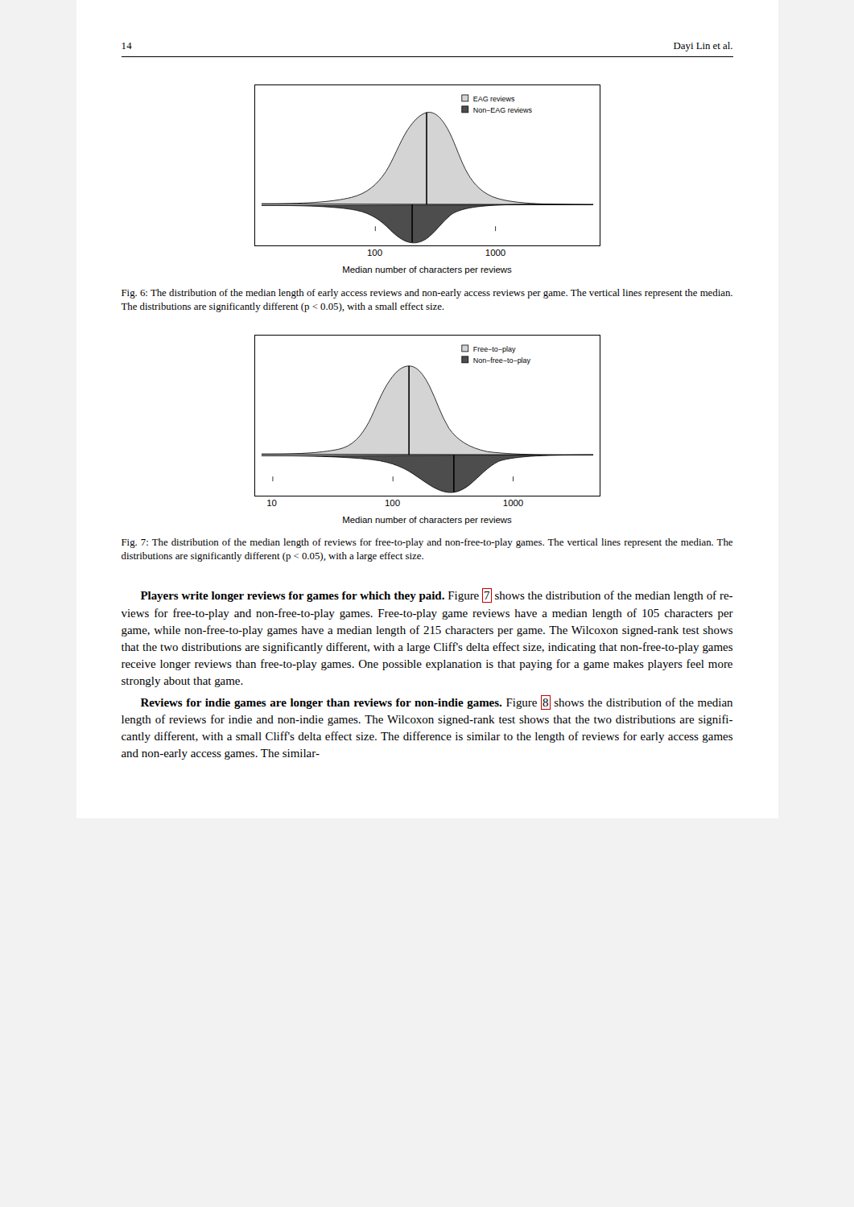14 Dayi Lin et al.
EAG reviews Non−EAG reviews
100 1000
Median number of characters per reviews
Fig. 6: The distribution of the median length of early access reviews and non-early access reviews per game. The vertical lines represent the median. The distributions are significantly different (p < 0.05), with a small effect size.
Free−to−play Non−free−to−play
10 100 1000
Median number of characters per reviews
Fig. 7: The distribution of the median length of reviews for free-to-play and non-free-to-play games. The vertical lines represent the median. The distributions are significantly different (p < 0.05), with a large effect size.
Players write longer reviews for games for which they paid. Figure 7 shows the distribution of the median length of reviews for free-to-play and non-free-to-play games. Free-to-play game reviews have a median length of 105 characters per game, while non-free-to-play games have a median length of 215 characters per game. The Wilcoxon signed-rank test shows that the two distributions are significantly different, with a large Cliff's delta effect size, indicating that non-free-to-play games receive longer reviews than free-to-play games. One possible explanation is that paying for a game makes players feel more strongly about that game.
Reviews for indie games are longer than reviews for non-indie games. Figure 8 shows the distribution of the median length of reviews for indie and non-indie games. The Wilcoxon signed-rank test shows that the two distributions are significantly different, with a small Cliff's delta effect size. The difference is similar to the length of reviews for early access games and non-early access games. The similar-